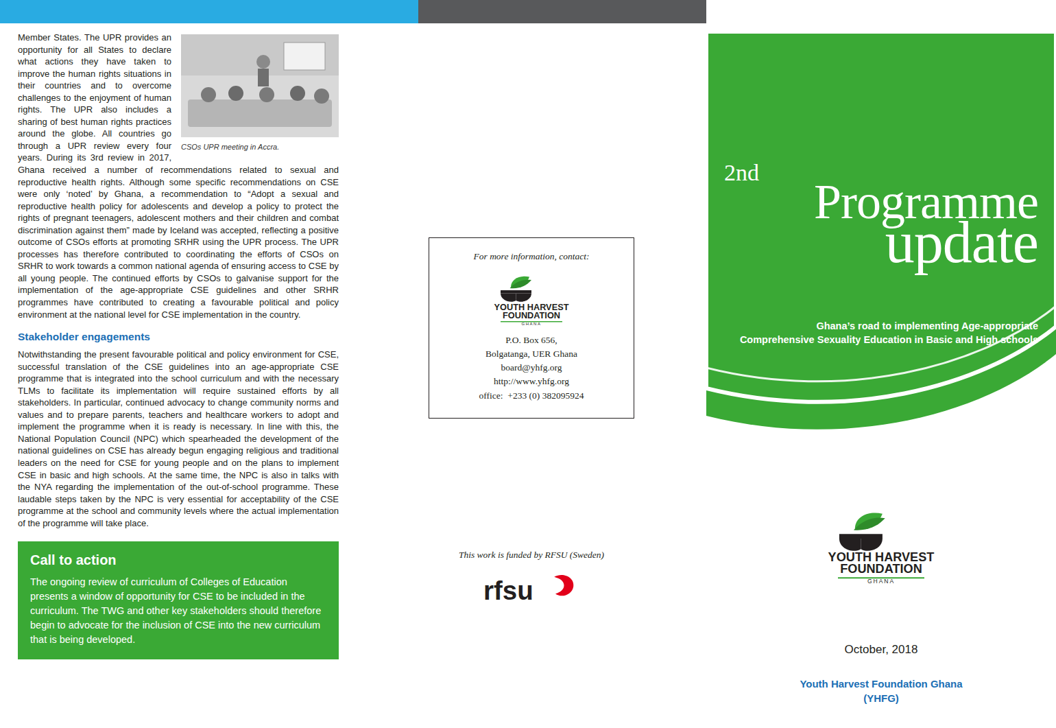CSOs UPR meeting in Accra.
Member States. The UPR provides an opportunity for all States to declare what actions they have taken to improve the human rights situations in their countries and to overcome challenges to the enjoyment of human rights. The UPR also includes a sharing of best human rights practices around the globe. All countries go through a UPR review every four years. During its 3rd review in 2017, Ghana received a number of recommendations related to sexual and reproductive health rights. Although some specific recommendations on CSE were only ‘noted’ by Ghana, a recommendation to “Adopt a sexual and reproductive health policy for adolescents and develop a policy to protect the rights of pregnant teenagers, adolescent mothers and their children and combat discrimination against them” made by Iceland was accepted, reflecting a positive outcome of CSOs efforts at promoting SRHR using the UPR process. The UPR processes has therefore contributed to coordinating the efforts of CSOs on SRHR to work towards a common national agenda of ensuring access to CSE by all young people. The continued efforts by CSOs to galvanise support for the implementation of the age-appropriate CSE guidelines and other SRHR programmes have contributed to creating a favourable political and policy environment at the national level for CSE implementation in the country.
Stakeholder engagements
Notwithstanding the present favourable political and policy environment for CSE, successful translation of the CSE guidelines into an age-appropriate CSE programme that is integrated into the school curriculum and with the necessary TLMs to facilitate its implementation will require sustained efforts by all stakeholders. In particular, continued advocacy to change community norms and values and to prepare parents, teachers and healthcare workers to adopt and implement the programme when it is ready is necessary. In line with this, the National Population Council (NPC) which spearheaded the development of the national guidelines on CSE has already begun engaging religious and traditional leaders on the need for CSE for young people and on the plans to implement CSE in basic and high schools. At the same time, the NPC is also in talks with the NYA regarding the implementation of the out-of-school programme. These laudable steps taken by the NPC is very essential for acceptability of the CSE programme at the school and community levels where the actual implementation of the programme will take place.
Call to action
The ongoing review of curriculum of Colleges of Education presents a window of opportunity for CSE to be included in the curriculum. The TWG and other key stakeholders should therefore begin to advocate for the inclusion of CSE into the new curriculum that is being developed.
For more information, contact:
YOUTH HARVEST FOUNDATION GHANA P.O. Box 656,
Bolgatanga, UER Ghana
board@yhfg.org
http://www.yhfg.org
office: +233 (0) 382095924
This work is funded by RFSU (Sweden)
rfsu
EMPOWERING YOUTH; BUILDING THE FUTURE
2nd Programme update
Ghana’s road to implementing Age-appropriate
Comprehensive Sexuality Education in Basic and High schools
YOUTH HARVEST FOUNDATION GHANA
October, 2018
Youth Harvest Foundation Ghana
(YHFG)